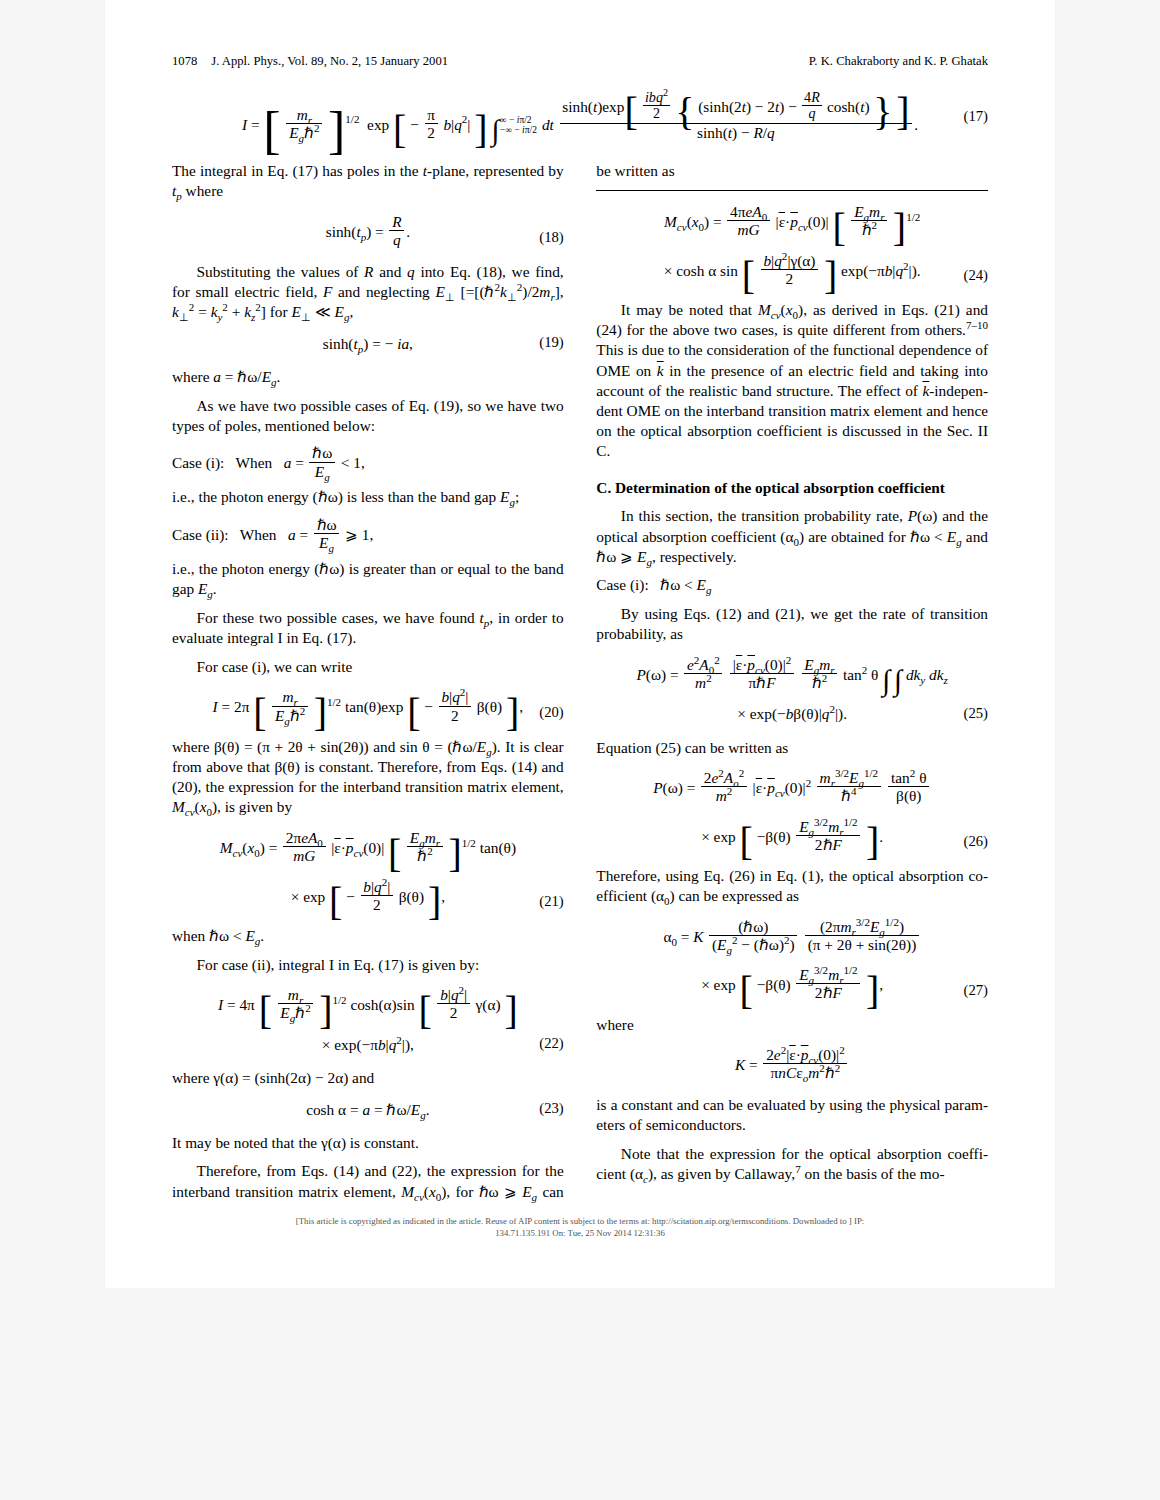1078 J. Appl. Phys., Vol. 89, No. 2, 15 January 2001
P. K. Chakraborty and K. P. Ghatak
I = [ mr Egℏ2 ]1/2 exp [ − π 2 b|q2| ] ∫∞ − iπ/2−∞ − iπ/2 dt sinh(t)exp[ ibq22 { (sinh(2t) − 2t) − 4R q cosh(t) } ] sinh(t) − R/q . (17)
The integral in Eq. (17) has poles in the t-plane, represented by tp where
sinh(tp) = Rq. (18)
Substituting the values of R and q into Eq. (18), we find, for small electric field, F and neglecting E⊥ [=[(ℏ2k⊥2)/2mr], k⊥2 = ky2 + kz2] for E⊥ ≪ Eg,
sinh(tp) = − ia, (19)
where a = ℏω/Eg.
As we have two possible cases of Eq. (19), so we have two types of poles, mentioned below:
Case (i): When a = ℏω Eg < 1,
i.e., the photon energy (ℏω) is less than the band gap Eg;
Case (ii): When a = ℏω Eg ⩾ 1,
i.e., the photon energy (ℏω) is greater than or equal to the band gap Eg.
For these two possible cases, we have found tp, in order to evaluate integral I in Eq. (17).
For case (i), we can write
I = 2π [ mr Egℏ2 ]1/2 tan(θ)exp [ − b|q2|2 β(θ) ], (20)
where β(θ) = (π + 2θ + sin(2θ)) and sin θ = (ℏω/Eg). It is clear from above that β(θ) is constant. Therefore, from Eqs. (14) and (20), the expression for the interband transition matrix element, Mcv(x0), is given by
Mcv(x0) = 2πeA0 mG |ε·pcv(0)| [ Eg mr ℏ2 ]1/2 tan(θ)
× exp [ − b|q2|2 β(θ) ], (21)
when ℏω < Eg.
For case (ii), integral I in Eq. (17) is given by:
I = 4π [ mr Egℏ2 ]1/2 cosh(α)sin [ b|q2|2 γ(α) ]
× exp(−πb|q2|), (22)
where γ(α) = (sinh(2α) − 2α) and
cosh α = a = ℏω/Eg. (23)
It may be noted that the γ(α) is constant.
Therefore, from Eqs. (14) and (22), the expression for the interband transition matrix element, Mcv(x0), for ℏω ⩾ Eg can be written as
Mcv(x0) = 4πeA0 mG |ε·pcv(0)| [ Eg mr ℏ2 ]1/2
× cosh α sin [ b|q2|γ(α) 2 ] exp(−πb|q2|). (24)
It may be noted that Mcv(x0), as derived in Eqs. (21) and (24) for the above two cases, is quite different from others.7–10 This is due to the consideration of the functional dependence of OME on k in the presence of an electric field and taking into account of the realistic band structure. The effect of k-independent OME on the interband transition matrix element and hence on the optical absorption coefficient is discussed in the Sec. II C.
C. Determination of the optical absorption coefficient
In this section, the transition probability rate, P(ω) and the optical absorption coefficient (α0) are obtained for ℏω < Eg and ℏω ⩾ Eg, respectively.
Case (i): ℏω < Eg
By using Eqs. (12) and (21), we get the rate of transition probability, as
P(ω) = e2A02 m2 |ε·pcv(0)|2 πℏF Eg mr ℏ2 tan2 θ ∫ ∫ dky dkz
× exp(−bβ(θ)|q2|). (25)
Equation (25) can be written as
P(ω) = 2e2Ao2 m2 |ε·pcv(0)|2 mr3/2Eg1/2 ℏ4 tan2 θ β(θ)
× exp [ −β(θ) Eg3/2mr1/22ℏF ]. (26)
Therefore, using Eq. (26) in Eq. (1), the optical absorption coefficient (α0) can be expressed as
α0 = K (ℏω)(Eg2 − (ℏω)2) (2πmr3/2Eg1/2)(π + 2θ + sin(2θ))
× exp [ −β(θ) Eg3/2mr1/22ℏF ], (27)
where
K = 2e2|ε·pcv(0)|2 πnCεom2ℏ2
is a constant and can be evaluated by using the physical parameters of semiconductors.
Note that the expression for the optical absorption coefficient (αc), as given by Callaway,7 on the basis of the mo-
[This article is copyrighted as indicated in the article. Reuse of AIP content is subject to the terms at: http://scitation.aip.org/termsconditions. Downloaded to ] IP:
134.71.135.191 On: Tue, 25 Nov 2014 12:31:36